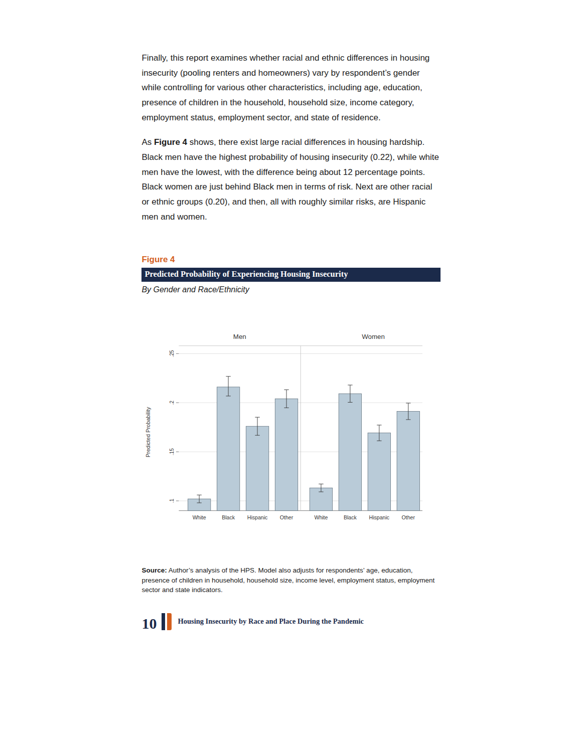Finally, this report examines whether racial and ethnic differences in housing insecurity (pooling renters and homeowners) vary by respondent’s gender while controlling for various other characteristics, including age, education, presence of children in the household, household size, income category, employment status, employment sector, and state of residence.
As Figure 4 shows, there exist large racial differences in housing hardship. Black men have the highest probability of housing insecurity (0.22), while white men have the lowest, with the difference being about 12 percentage points. Black women are just behind Black men in terms of risk. Next are other racial or ethnic groups (0.20), and then, all with roughly similar risks, are Hispanic men and women.
Figure 4
Predicted Probability of Experiencing Housing Insecurity
By Gender and Race/Ethnicity
Men Women Predicted Probability Axis geometry: plot area y: 60 (top, value .25) to 460 (bottom, value .09) value .25 -> y=60 ; .2 -> y=185 ; .15 -> y=310 ; .1 -> y=435 scale: 1 unit of .05 = 125 px .25 .2 .15 .1 White Black Hispanic Other White Black Hispanic Other
Source: Author’s analysis of the HPS. Model also adjusts for respondents’ age, education, presence of children in household, household size, income level, employment status, employment sector and state indicators.
10
Housing Insecurity by Race and Place During the Pandemic